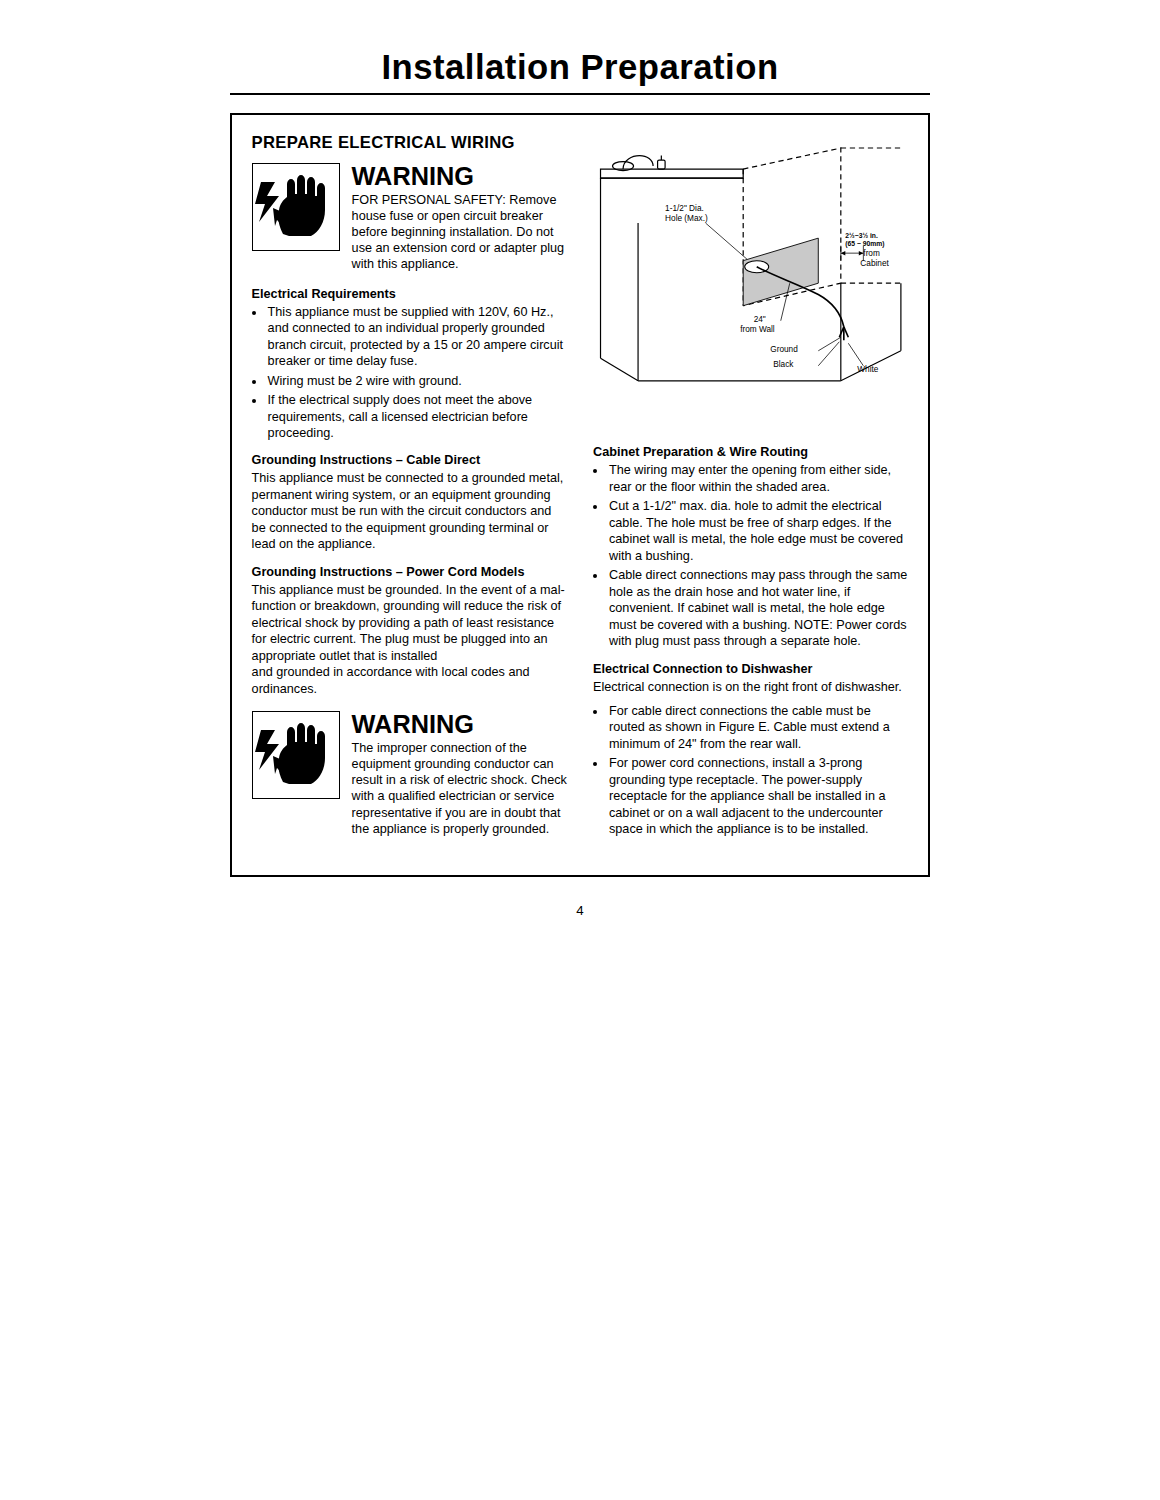Installation Preparation
PREPARE ELECTRICAL WIRING
WARNING FOR PERSONAL SAFETY: Remove house fuse or open circuit breaker before beginning installation. Do not use an extension cord or adapter plug with this appliance.
Electrical Requirements
This appliance must be supplied with 120V, 60 Hz., and connected to an individual properly grounded branch circuit, protected by a 15 or 20 ampere circuit breaker or time delay fuse.
Wiring must be 2 wire with ground.
If the electrical supply does not meet the above requirements, call a licensed electrician before proceeding.
Grounding Instructions – Cable Direct
This appliance must be connected to a grounded metal, permanent wiring system, or an equipment grounding conductor must be run with the circuit conductors and be connected to the equipment grounding terminal or lead on the appliance.
Grounding Instructions – Power Cord Models
This appliance must be grounded. In the event of a mal­function or breakdown, grounding will reduce the risk of electrical shock by providing a path of least resistance for electric current. The plug must be plugged into an appropriate outlet that is installed
and grounded in accordance with local codes and ordinances.
WARNING The improper connection of the equipment grounding conductor can result in a risk of electric shock. Check with a qualified electrician or service representative if you are in doubt that the appliance is properly grounded.
1-1/2" Dia. Hole (Max.) 24" from Wall Ground Black White 2½~3½ in. (65 ~ 90mm) from Cabinet
Cabinet Preparation & Wire Routing
The wiring may enter the opening from either side, rear or the floor within the shaded area.
Cut a 1-1/2" max. dia. hole to admit the electrical cable. The hole must be free of sharp edges. If the cabinet wall is metal, the hole edge must be covered with a bushing.
Cable direct connections may pass through the same hole as the drain hose and hot water line, if convenient. If cabinet wall is metal, the hole edge must be covered with a bushing. NOTE: Power cords with plug must pass through a separate hole.
Electrical Connection to Dishwasher
Electrical connection is on the right front of dishwasher.
For cable direct connections the cable must be routed as shown in Figure E. Cable must extend a minimum of 24" from the rear wall.
For power cord connections, install a 3-prong grounding type receptacle. The power-supply receptacle for the appliance shall be installed in a cabinet or on a wall adjacent to the undercounter space in which the appliance is to be installed.
4